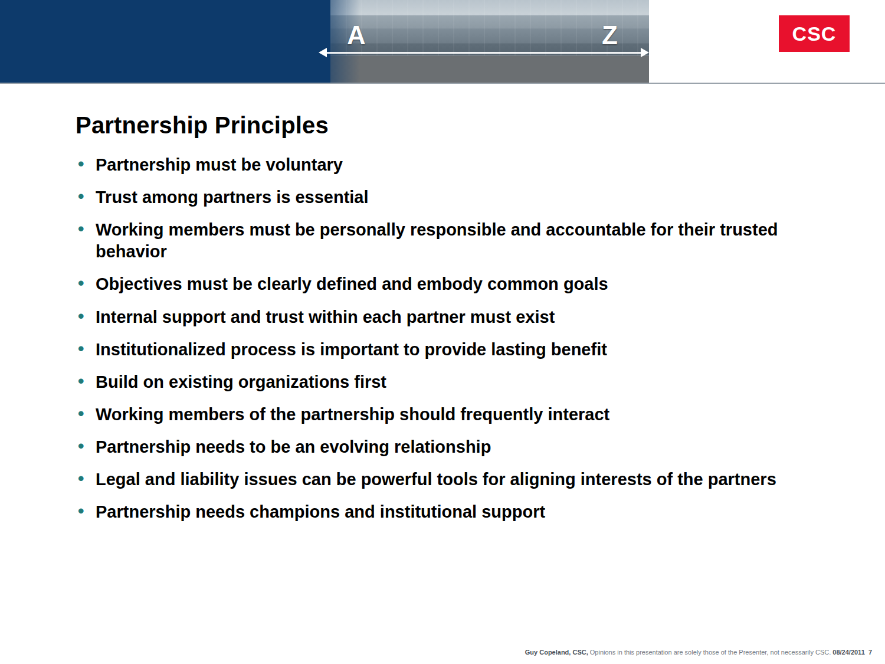A Z
CSC
Partnership Principles
Partnership must be voluntary
Trust among partners is essential
Working members must be personally responsible and accountable for their trusted behavior
Objectives must be clearly defined and embody common goals
Internal support and trust within each partner must exist
Institutionalized process is important to provide lasting benefit
Build on existing organizations first
Working members of the partnership should frequently interact
Partnership needs to be an evolving relationship
Legal and liability issues can be powerful tools for aligning interests of the partners
Partnership needs champions and institutional support
Guy Copeland, CSC, Opinions in this presentation are solely those of the Presenter, not necessarily CSC. 08/24/2011 7